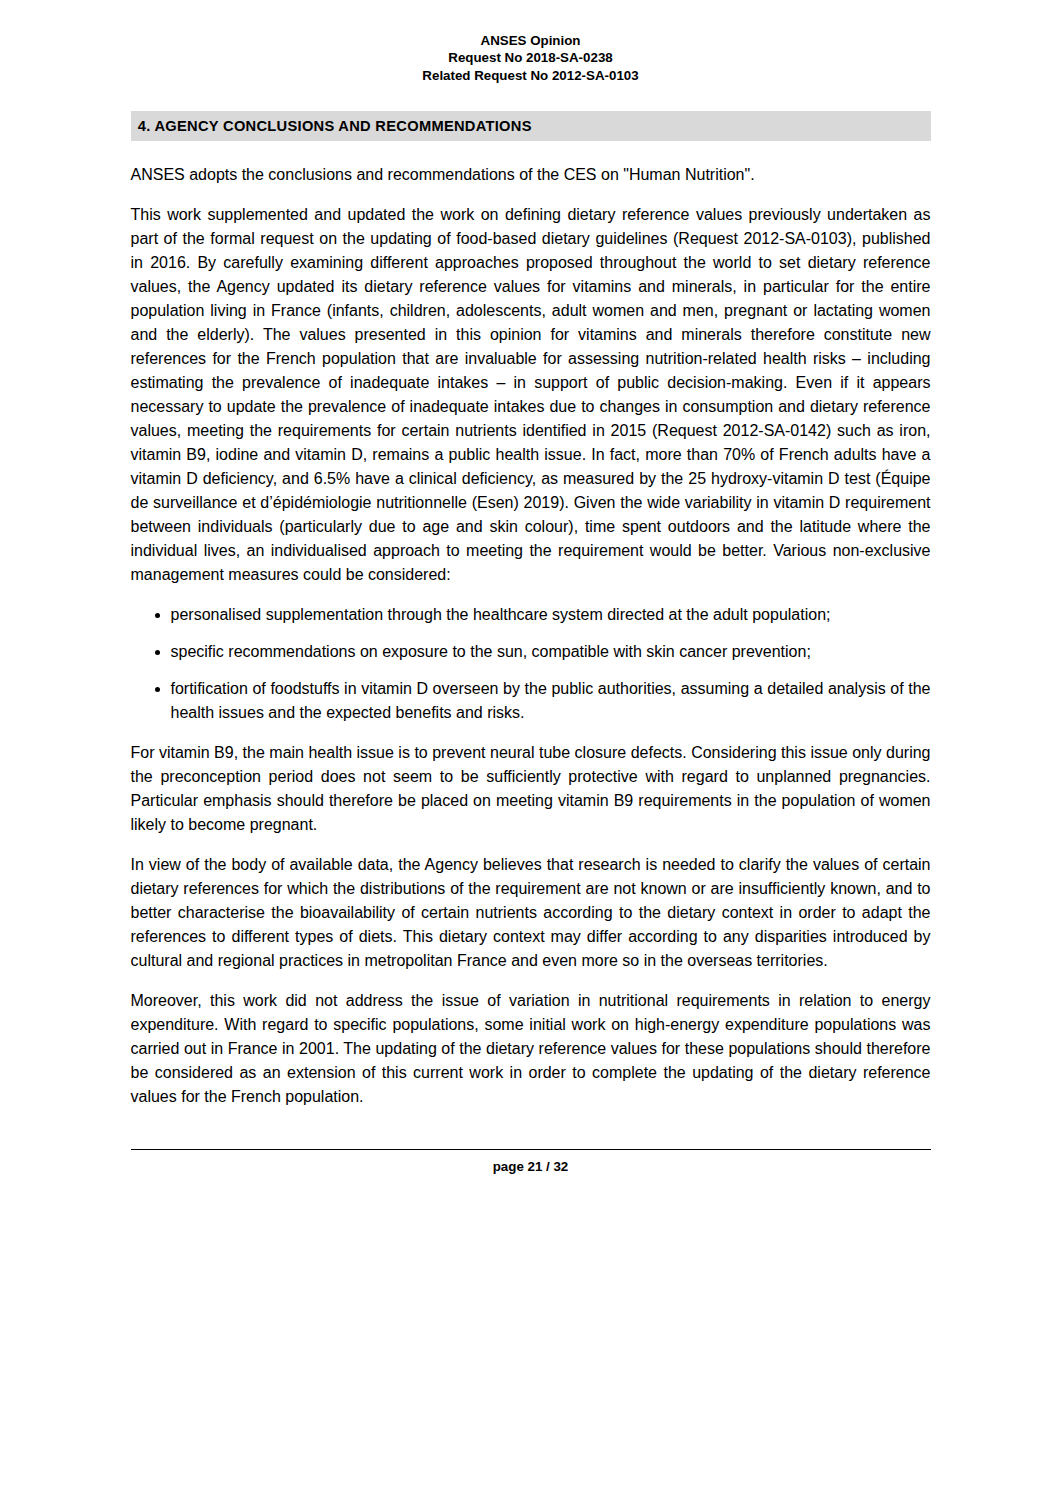ANSES Opinion
Request No 2018-SA-0238
Related Request No 2012-SA-0103
4. Agency conclusions and recommendations
ANSES adopts the conclusions and recommendations of the CES on "Human Nutrition".
This work supplemented and updated the work on defining dietary reference values previously undertaken as part of the formal request on the updating of food-based dietary guidelines (Request 2012-SA-0103), published in 2016. By carefully examining different approaches proposed throughout the world to set dietary reference values, the Agency updated its dietary reference values for vitamins and minerals, in particular for the entire population living in France (infants, children, adolescents, adult women and men, pregnant or lactating women and the elderly). The values presented in this opinion for vitamins and minerals therefore constitute new references for the French population that are invaluable for assessing nutrition-related health risks – including estimating the prevalence of inadequate intakes – in support of public decision-making. Even if it appears necessary to update the prevalence of inadequate intakes due to changes in consumption and dietary reference values, meeting the requirements for certain nutrients identified in 2015 (Request 2012-SA-0142) such as iron, vitamin B9, iodine and vitamin D, remains a public health issue. In fact, more than 70% of French adults have a vitamin D deficiency, and 6.5% have a clinical deficiency, as measured by the 25 hydroxy-vitamin D test (Équipe de surveillance et d’épidémiologie nutritionnelle (Esen) 2019). Given the wide variability in vitamin D requirement between individuals (particularly due to age and skin colour), time spent outdoors and the latitude where the individual lives, an individualised approach to meeting the requirement would be better. Various non-exclusive management measures could be considered:
personalised supplementation through the healthcare system directed at the adult population;
specific recommendations on exposure to the sun, compatible with skin cancer prevention;
fortification of foodstuffs in vitamin D overseen by the public authorities, assuming a detailed analysis of the health issues and the expected benefits and risks.
For vitamin B9, the main health issue is to prevent neural tube closure defects. Considering this issue only during the preconception period does not seem to be sufficiently protective with regard to unplanned pregnancies. Particular emphasis should therefore be placed on meeting vitamin B9 requirements in the population of women likely to become pregnant.
In view of the body of available data, the Agency believes that research is needed to clarify the values of certain dietary references for which the distributions of the requirement are not known or are insufficiently known, and to better characterise the bioavailability of certain nutrients according to the dietary context in order to adapt the references to different types of diets. This dietary context may differ according to any disparities introduced by cultural and regional practices in metropolitan France and even more so in the overseas territories.
Moreover, this work did not address the issue of variation in nutritional requirements in relation to energy expenditure. With regard to specific populations, some initial work on high-energy expenditure populations was carried out in France in 2001. The updating of the dietary reference values for these populations should therefore be considered as an extension of this current work in order to complete the updating of the dietary reference values for the French population.
page 21 / 32